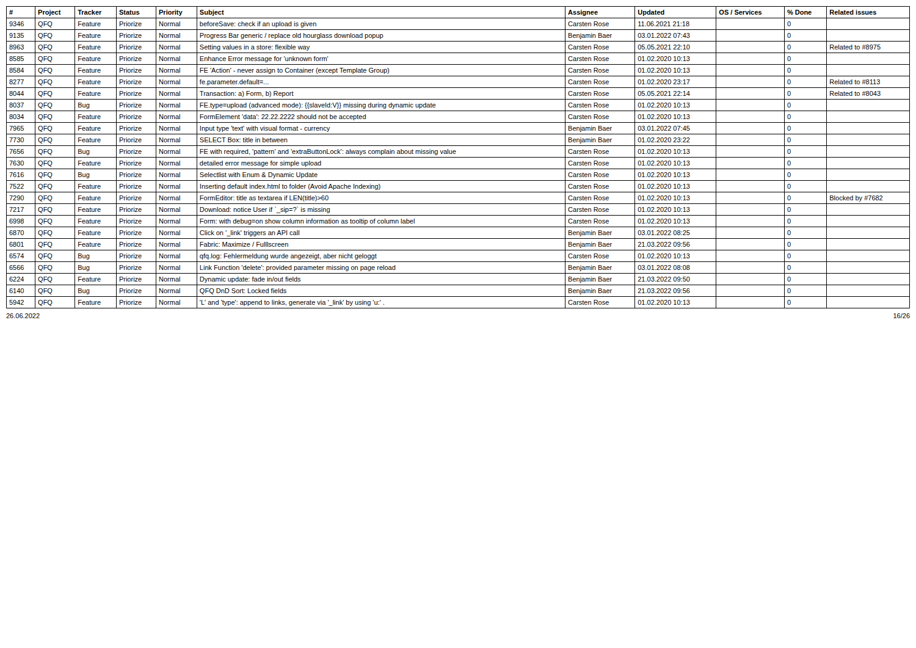| # | Project | Tracker | Status | Priority | Subject | Assignee | Updated | OS / Services | % Done | Related issues |
| --- | --- | --- | --- | --- | --- | --- | --- | --- | --- | --- |
| 9346 | QFQ | Feature | Priorize | Normal | beforeSave: check if an upload is given | Carsten Rose | 11.06.2021 21:18 | | 0 | |
| 9135 | QFQ | Feature | Priorize | Normal | Progress Bar generic / replace old hourglass download popup | Benjamin Baer | 03.01.2022 07:43 | | 0 | |
| 8963 | QFQ | Feature | Priorize | Normal | Setting values in a store: flexible way | Carsten Rose | 05.05.2021 22:10 | | 0 | Related to #8975 |
| 8585 | QFQ | Feature | Priorize | Normal | Enhance Error message for 'unknown form' | Carsten Rose | 01.02.2020 10:13 | | 0 | |
| 8584 | QFQ | Feature | Priorize | Normal | FE 'Action' - never assign to Container (except Template Group) | Carsten Rose | 01.02.2020 10:13 | | 0 | |
| 8277 | QFQ | Feature | Priorize | Normal | fe.parameter.default=... | Carsten Rose | 01.02.2020 23:17 | | 0 | Related to #8113 |
| 8044 | QFQ | Feature | Priorize | Normal | Transaction: a) Form, b) Report | Carsten Rose | 05.05.2021 22:14 | | 0 | Related to #8043 |
| 8037 | QFQ | Bug | Priorize | Normal | FE.type=upload (advanced mode): {{slaveId:V}} missing during dynamic update | Carsten Rose | 01.02.2020 10:13 | | 0 | |
| 8034 | QFQ | Feature | Priorize | Normal | FormElement 'data': 22.22.2222 should not be accepted | Carsten Rose | 01.02.2020 10:13 | | 0 | |
| 7965 | QFQ | Feature | Priorize | Normal | Input type 'text' with visual format - currency | Benjamin Baer | 03.01.2022 07:45 | | 0 | |
| 7730 | QFQ | Feature | Priorize | Normal | SELECT Box: title in between | Benjamin Baer | 01.02.2020 23:22 | | 0 | |
| 7656 | QFQ | Bug | Priorize | Normal | FE with required, 'pattern' and 'extraButtonLock': always complain about missing value | Carsten Rose | 01.02.2020 10:13 | | 0 | |
| 7630 | QFQ | Feature | Priorize | Normal | detailed error message for simple upload | Carsten Rose | 01.02.2020 10:13 | | 0 | |
| 7616 | QFQ | Bug | Priorize | Normal | Selectlist with Enum & Dynamic Update | Carsten Rose | 01.02.2020 10:13 | | 0 | |
| 7522 | QFQ | Feature | Priorize | Normal | Inserting default index.html to folder (Avoid Apache Indexing) | Carsten Rose | 01.02.2020 10:13 | | 0 | |
| 7290 | QFQ | Feature | Priorize | Normal | FormEditor: title as textarea if LEN(title)>60 | Carsten Rose | 01.02.2020 10:13 | | 0 | Blocked by #7682 |
| 7217 | QFQ | Feature | Priorize | Normal | Download: notice User if `_sip=?` is missing | Carsten Rose | 01.02.2020 10:13 | | 0 | |
| 6998 | QFQ | Feature | Priorize | Normal | Form: with debug=on show column information as tooltip of column label | Carsten Rose | 01.02.2020 10:13 | | 0 | |
| 6870 | QFQ | Feature | Priorize | Normal | Click on '_link' triggers an API call | Benjamin Baer | 03.01.2022 08:25 | | 0 | |
| 6801 | QFQ | Feature | Priorize | Normal | Fabric: Maximize / Fulllscreen | Benjamin Baer | 21.03.2022 09:56 | | 0 | |
| 6574 | QFQ | Bug | Priorize | Normal | qfq.log: Fehlermeldung wurde angezeigt, aber nicht geloggt | Carsten Rose | 01.02.2020 10:13 | | 0 | |
| 6566 | QFQ | Bug | Priorize | Normal | Link Function 'delete': provided parameter missing on page reload | Benjamin Baer | 03.01.2022 08:08 | | 0 | |
| 6224 | QFQ | Feature | Priorize | Normal | Dynamic update: fade in/out fields | Benjamin Baer | 21.03.2022 09:50 | | 0 | |
| 6140 | QFQ | Bug | Priorize | Normal | QFQ DnD Sort: Locked fields | Benjamin Baer | 21.03.2022 09:56 | | 0 | |
| 5942 | QFQ | Feature | Priorize | Normal | 'L' and 'type': append to links, generate via '_link' by using 'u:' . | Carsten Rose | 01.02.2020 10:13 | | 0 | |
26.06.2022 16/26